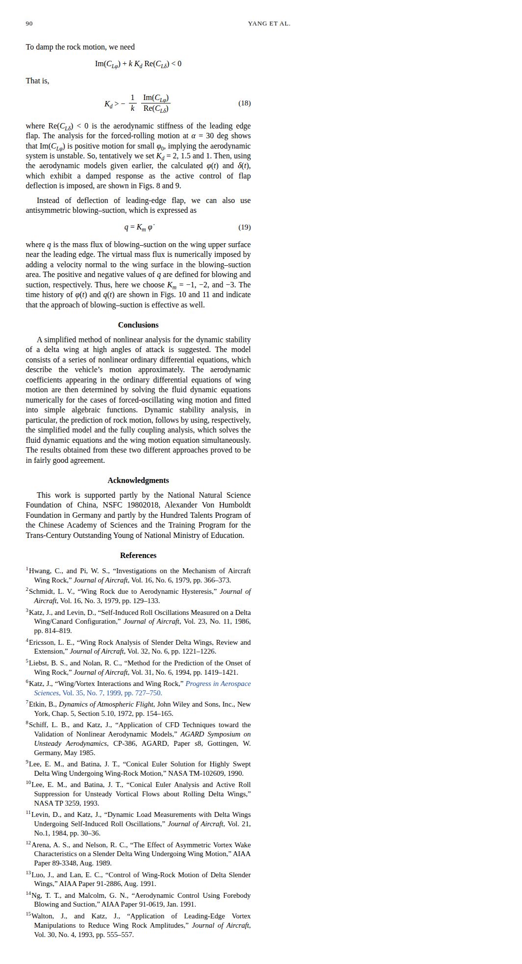90 Yang et al.
To damp the rock motion, we need
Im(CLφ) + k Kd Re(CLδ) < 0
That is,
Kd > − 1 k Im(CLφ) Re(CLδ) (18)
where Re(CLδ) < 0 is the aerodynamic stiffness of the leading edge flap. The analysis for the forced-rolling motion at α = 30 deg shows that Im(CLφ) is positive motion for small φ0, implying the aerodynamic system is unstable. So, tentatively we set Kd = 2, 1.5 and 1. Then, using the aerodynamic models given earlier, the calculated φ(t) and δ(t), which exhibit a damped response as the active control of flap deflection is imposed, are shown in Figs. 8 and 9.
Instead of deflection of leading-edge flap, we can also use antisymmetric blowing–suction, which is expressed as
q = Km φ̇ (19)
where q is the mass flux of blowing–suction on the wing upper surface near the leading edge. The virtual mass flux is numerically imposed by adding a velocity normal to the wing surface in the blowing–suction area. The positive and negative values of q are defined for blowing and suction, respectively. Thus, here we choose Km = −1, −2, and −3. The time history of φ(t) and q(t) are shown in Figs. 10 and 11 and indicate that the approach of blowing–suction is effective as well.
Conclusions
A simplified method of nonlinear analysis for the dynamic stability of a delta wing at high angles of attack is suggested. The model consists of a series of nonlinear ordinary differential equations, which describe the vehicle’s motion approximately. The aerodynamic coefficients appearing in the ordinary differential equations of wing motion are then determined by solving the fluid dynamic equations numerically for the cases of forced-oscillating wing motion and fitted into simple algebraic functions. Dynamic stability analysis, in particular, the prediction of rock motion, follows by using, respectively, the simplified model and the fully coupling analysis, which solves the fluid dynamic equations and the wing motion equation simultaneously. The results obtained from these two different approaches proved to be in fairly good agreement.
Acknowledgments
This work is supported partly by the National Natural Science Foundation of China, NSFC 19802018, Alexander Von Humboldt Foundation in Germany and partly by the Hundred Talents Program of the Chinese Academy of Sciences and the Training Program for the Trans-Century Outstanding Young of National Ministry of Education.
References
Hwang, C., and Pi, W. S., “Investigations on the Mechanism of Aircraft Wing Rock,” Journal of Aircraft, Vol. 16, No. 6, 1979, pp. 366–373.
Schmidt, L. V., “Wing Rock due to Aerodynamic Hysteresis,” Journal of Aircraft, Vol. 16, No. 3, 1979, pp. 129–133.
Katz, J., and Levin, D., “Self-Induced Roll Oscillations Measured on a Delta Wing/Canard Configuration,” Journal of Aircraft, Vol. 23, No. 11, 1986, pp. 814–819.
Ericsson, L. E., “Wing Rock Analysis of Slender Delta Wings, Review and Extension,” Journal of Aircraft, Vol. 32, No. 6, pp. 1221–1226.
Liebst, B. S., and Nolan, R. C., “Method for the Prediction of the Onset of Wing Rock,” Journal of Aircraft, Vol. 31, No. 6, 1994, pp. 1419–1421.
Katz, J., “Wing/Vortex Interactions and Wing Rock,” Progress in Aerospace Sciences, Vol. 35, No. 7, 1999, pp. 727–750.
Etkin, B., Dynamics of Atmospheric Flight, John Wiley and Sons, Inc., New York, Chap. 5, Section 5.10, 1972, pp. 154–165.
Schiff, L. B., and Katz, J., “Application of CFD Techniques toward the Validation of Nonlinear Aerodynamic Models,” AGARD Symposium on Unsteady Aerodynamics, CP-386, AGARD, Paper s8, Gottingen, W. Germany, May 1985.
Lee, E. M., and Batina, J. T., “Conical Euler Solution for Highly Swept Delta Wing Undergoing Wing-Rock Motion,” NASA TM-102609, 1990.
Lee, E. M., and Batina, J. T., “Conical Euler Analysis and Active Roll Suppression for Unsteady Vortical Flows about Rolling Delta Wings,” NASA TP 3259, 1993.
Levin, D., and Katz, J., “Dynamic Load Measurements with Delta Wings Undergoing Self-Induced Roll Oscillations,” Journal of Aircraft, Vol. 21, No.1, 1984, pp. 30–36.
Arena, A. S., and Nelson, R. C., “The Effect of Asymmetric Vortex Wake Characteristics on a Slender Delta Wing Undergoing Wing Motion,” AIAA Paper 89-3348, Aug. 1989.
Luo, J., and Lan, E. C., “Control of Wing-Rock Motion of Delta Slender Wings,” AIAA Paper 91-2886, Aug. 1991.
Ng, T. T., and Malcolm, G. N., “Aerodynamic Control Using Forebody Blowing and Suction,” AIAA Paper 91-0619, Jan. 1991.
Walton, J., and Katz, J., “Application of Leading-Edge Vortex Manipulations to Reduce Wing Rock Amplitudes,” Journal of Aircraft, Vol. 30, No. 4, 1993, pp. 555–557.